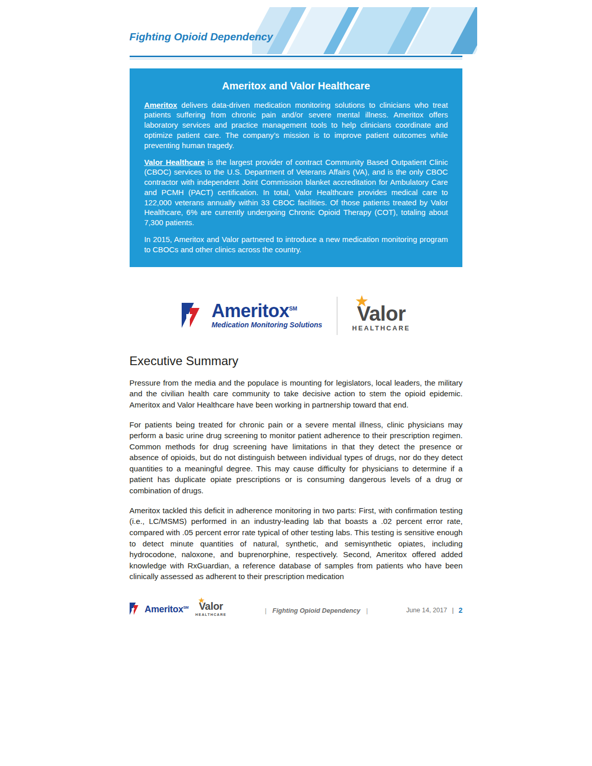Fighting Opioid Dependency
Ameritox and Valor Healthcare
Ameritox delivers data-driven medication monitoring solutions to clinicians who treat patients suffering from chronic pain and/or severe mental illness. Ameritox offers laboratory services and practice management tools to help clinicians coordinate and optimize patient care. The company’s mission is to improve patient outcomes while preventing human tragedy.
Valor Healthcare is the largest provider of contract Community Based Outpatient Clinic (CBOC) services to the U.S. Department of Veterans Affairs (VA), and is the only CBOC contractor with independent Joint Commission blanket accreditation for Ambulatory Care and PCMH (PACT) certification. In total, Valor Healthcare provides medical care to 122,000 veterans annually within 33 CBOC facilities. Of those patients treated by Valor Healthcare, 6% are currently undergoing Chronic Opioid Therapy (COT), totaling about 7,300 patients.
In 2015, Ameritox and Valor partnered to introduce a new medication monitoring program to CBOCs and other clinics across the country.
AmeritoxSM
Medication Monitoring Solutions
★Valor
HEALTHCARE
Executive Summary
Pressure from the media and the populace is mounting for legislators, local leaders, the military and the civilian health care community to take decisive action to stem the opioid epidemic. Ameritox and Valor Healthcare have been working in partnership toward that end.
For patients being treated for chronic pain or a severe mental illness, clinic physicians may perform a basic urine drug screening to monitor patient adherence to their prescription regimen. Common methods for drug screening have limitations in that they detect the presence or absence of opioids, but do not distinguish between individual types of drugs, nor do they detect quantities to a meaningful degree. This may cause difficulty for physicians to determine if a patient has duplicate opiate prescriptions or is consuming dangerous levels of a drug or combination of drugs.
Ameritox tackled this deficit in adherence monitoring in two parts: First, with confirmation testing (i.e., LC/MSMS) performed in an industry-leading lab that boasts a .02 percent error rate, compared with .05 percent error rate typical of other testing labs. This testing is sensitive enough to detect minute quantities of natural, synthetic, and semisynthetic opiates, including hydrocodone, naloxone, and buprenorphine, respectively. Second, Ameritox offered added knowledge with RxGuardian, a reference database of samples from patients who have been clinically assessed as adherent to their prescription medication
AmeritoxSM
★Valor
HEALTHCARE
| Fighting Opioid Dependency |
June 14, 2017 | 2